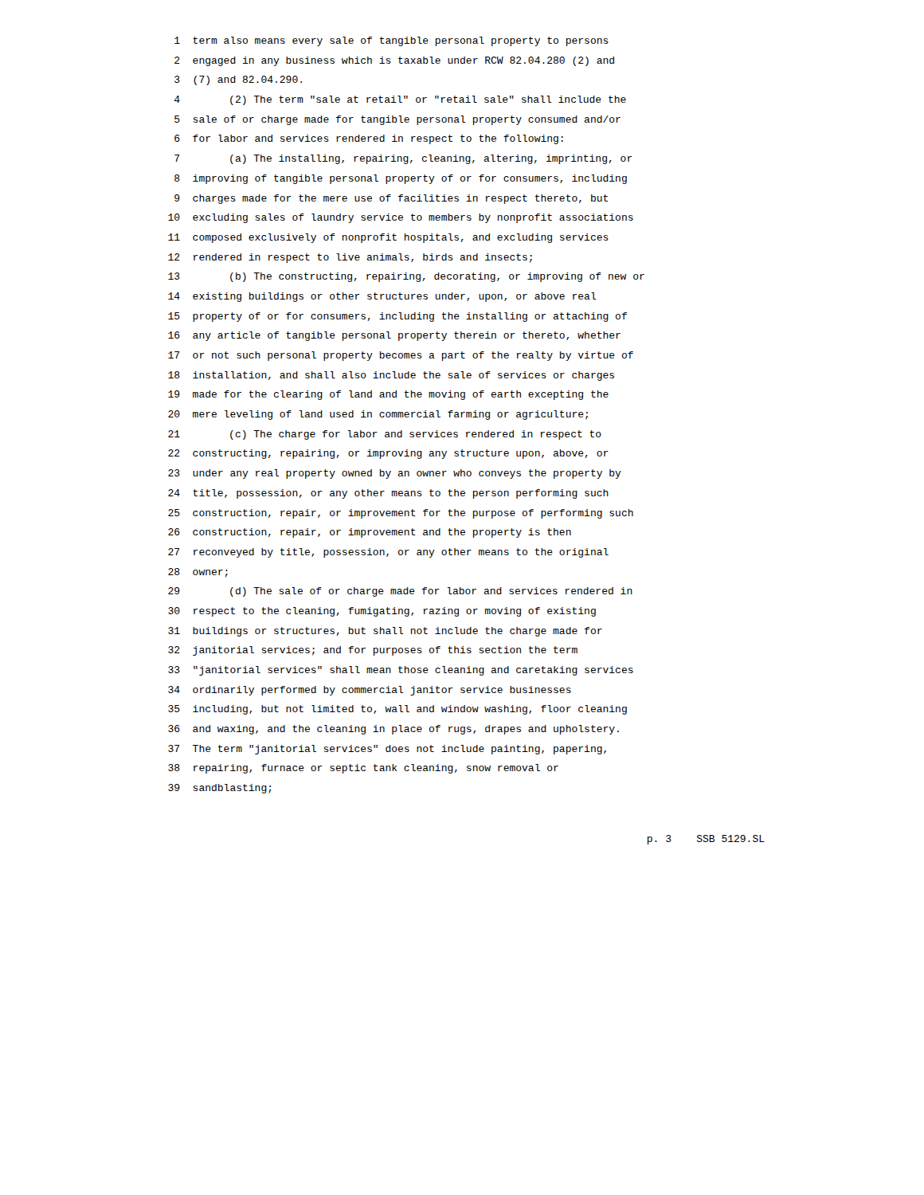term also means every sale of tangible personal property to persons
engaged in any business which is taxable under RCW 82.04.280 (2) and
(7) and 82.04.290.
(2) The term "sale at retail" or "retail sale" shall include the
sale of or charge made for tangible personal property consumed and/or
for labor and services rendered in respect to the following:
(a) The installing, repairing, cleaning, altering, imprinting, or
improving of tangible personal property of or for consumers, including
charges made for the mere use of facilities in respect thereto, but
excluding sales of laundry service to members by nonprofit associations
composed exclusively of nonprofit hospitals, and excluding services
rendered in respect to live animals, birds and insects;
(b) The constructing, repairing, decorating, or improving of new or
existing buildings or other structures under, upon, or above real
property of or for consumers, including the installing or attaching of
any article of tangible personal property therein or thereto, whether
or not such personal property becomes a part of the realty by virtue of
installation, and shall also include the sale of services or charges
made for the clearing of land and the moving of earth excepting the
mere leveling of land used in commercial farming or agriculture;
(c) The charge for labor and services rendered in respect to
constructing, repairing, or improving any structure upon, above, or
under any real property owned by an owner who conveys the property by
title, possession, or any other means to the person performing such
construction, repair, or improvement for the purpose of performing such
construction, repair, or improvement and the property is then
reconveyed by title, possession, or any other means to the original
owner;
(d) The sale of or charge made for labor and services rendered in
respect to the cleaning, fumigating, razing or moving of existing
buildings or structures, but shall not include the charge made for
janitorial services; and for purposes of this section the term
"janitorial services" shall mean those cleaning and caretaking services
ordinarily performed by commercial janitor service businesses
including, but not limited to, wall and window washing, floor cleaning
and waxing, and the cleaning in place of rugs, drapes and upholstery.
The term "janitorial services" does not include painting, papering,
repairing, furnace or septic tank cleaning, snow removal or
sandblasting;
p. 3 SSB 5129.SL